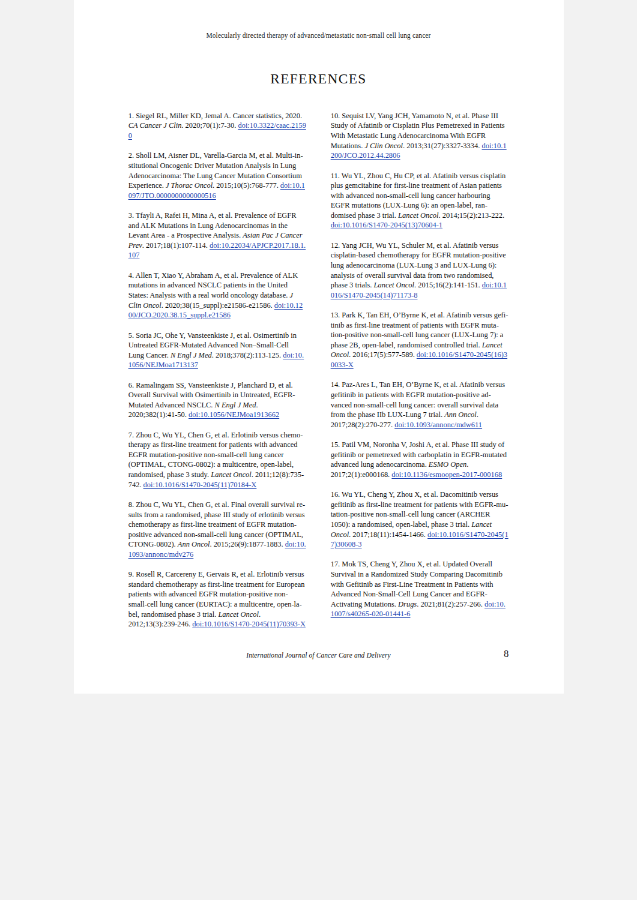Molecularly directed therapy of advanced/metastatic non-small cell lung cancer
REFERENCES
1. Siegel RL, Miller KD, Jemal A. Cancer statistics, 2020. CA Cancer J Clin. 2020;70(1):7-30. doi:10.3322/caac.21590
2. Sholl LM, Aisner DL, Varella-Garcia M, et al. Multi-institutional Oncogenic Driver Mutation Analysis in Lung Adenocarcinoma: The Lung Cancer Mutation Consortium Experience. J Thorac Oncol. 2015;10(5):768-777. doi:10.1097/JTO.0000000000000516
3. Tfayli A, Rafei H, Mina A, et al. Prevalence of EGFR and ALK Mutations in Lung Adenocarcinomas in the Levant Area - a Prospective Analysis. Asian Pac J Cancer Prev. 2017;18(1):107-114. doi:10.22034/APJCP.2017.18.1.107
4. Allen T, Xiao Y, Abraham A, et al. Prevalence of ALK mutations in advanced NSCLC patients in the United States: Analysis with a real world oncology database. J Clin Oncol. 2020;38(15_suppl):e21586-e21586. doi:10.1200/JCO.2020.38.15_suppl.e21586
5. Soria JC, Ohe Y, Vansteenkiste J, et al. Osimertinib in Untreated EGFR-Mutated Advanced Non–Small-Cell Lung Cancer. N Engl J Med. 2018;378(2):113-125. doi:10.1056/NEJMoa1713137
6. Ramalingam SS, Vansteenkiste J, Planchard D, et al. Overall Survival with Osimertinib in Untreated, EGFR-Mutated Advanced NSCLC. N Engl J Med. 2020;382(1):41-50. doi:10.1056/NEJMoa1913662
7. Zhou C, Wu YL, Chen G, et al. Erlotinib versus chemotherapy as first-line treatment for patients with advanced EGFR mutation-positive non-small-cell lung cancer (OPTIMAL, CTONG-0802): a multicentre, open-label, randomised, phase 3 study. Lancet Oncol. 2011;12(8):735-742. doi:10.1016/S1470-2045(11)70184-X
8. Zhou C, Wu YL, Chen G, et al. Final overall survival results from a randomised, phase III study of erlotinib versus chemotherapy as first-line treatment of EGFR mutation-positive advanced non-small-cell lung cancer (OPTIMAL, CTONG-0802). Ann Oncol. 2015;26(9):1877-1883. doi:10.1093/annonc/mdv276
9. Rosell R, Carcereny E, Gervais R, et al. Erlotinib versus standard chemotherapy as first-line treatment for European patients with advanced EGFR mutation-positive non-small-cell lung cancer (EURTAC): a multicentre, open-label, randomised phase 3 trial. Lancet Oncol. 2012;13(3):239-246. doi:10.1016/S1470-2045(11)70393-X
10. Sequist LV, Yang JCH, Yamamoto N, et al. Phase III Study of Afatinib or Cisplatin Plus Pemetrexed in Patients With Metastatic Lung Adenocarcinoma With EGFR Mutations. J Clin Oncol. 2013;31(27):3327-3334. doi:10.1200/JCO.2012.44.2806
11. Wu YL, Zhou C, Hu CP, et al. Afatinib versus cisplatin plus gemcitabine for first-line treatment of Asian patients with advanced non-small-cell lung cancer harbouring EGFR mutations (LUX-Lung 6): an open-label, randomised phase 3 trial. Lancet Oncol. 2014;15(2):213-222. doi:10.1016/S1470-2045(13)70604-1
12. Yang JCH, Wu YL, Schuler M, et al. Afatinib versus cisplatin-based chemotherapy for EGFR mutation-positive lung adenocarcinoma (LUX-Lung 3 and LUX-Lung 6): analysis of overall survival data from two randomised, phase 3 trials. Lancet Oncol. 2015;16(2):141-151. doi:10.1016/S1470-2045(14)71173-8
13. Park K, Tan EH, O’Byrne K, et al. Afatinib versus gefitinib as first-line treatment of patients with EGFR mutation-positive non-small-cell lung cancer (LUX-Lung 7): a phase 2B, open-label, randomised controlled trial. Lancet Oncol. 2016;17(5):577-589. doi:10.1016/S1470-2045(16)30033-X
14. Paz-Ares L, Tan EH, O’Byrne K, et al. Afatinib versus gefitinib in patients with EGFR mutation-positive advanced non-small-cell lung cancer: overall survival data from the phase IIb LUX-Lung 7 trial. Ann Oncol. 2017;28(2):270-277. doi:10.1093/annonc/mdw611
15. Patil VM, Noronha V, Joshi A, et al. Phase III study of gefitinib or pemetrexed with carboplatin in EGFR-mutated advanced lung adenocarcinoma. ESMO Open. 2017;2(1):e000168. doi:10.1136/esmoopen-2017-000168
16. Wu YL, Cheng Y, Zhou X, et al. Dacomitinib versus gefitinib as first-line treatment for patients with EGFR-mutation-positive non-small-cell lung cancer (ARCHER 1050): a randomised, open-label, phase 3 trial. Lancet Oncol. 2017;18(11):1454-1466. doi:10.1016/S1470-2045(17)30608-3
17. Mok TS, Cheng Y, Zhou X, et al. Updated Overall Survival in a Randomized Study Comparing Dacomitinib with Gefitinib as First-Line Treatment in Patients with Advanced Non-Small-Cell Lung Cancer and EGFR-Activating Mutations. Drugs. 2021;81(2):257-266. doi:10.1007/s40265-020-01441-6
International Journal of Cancer Care and Delivery 8